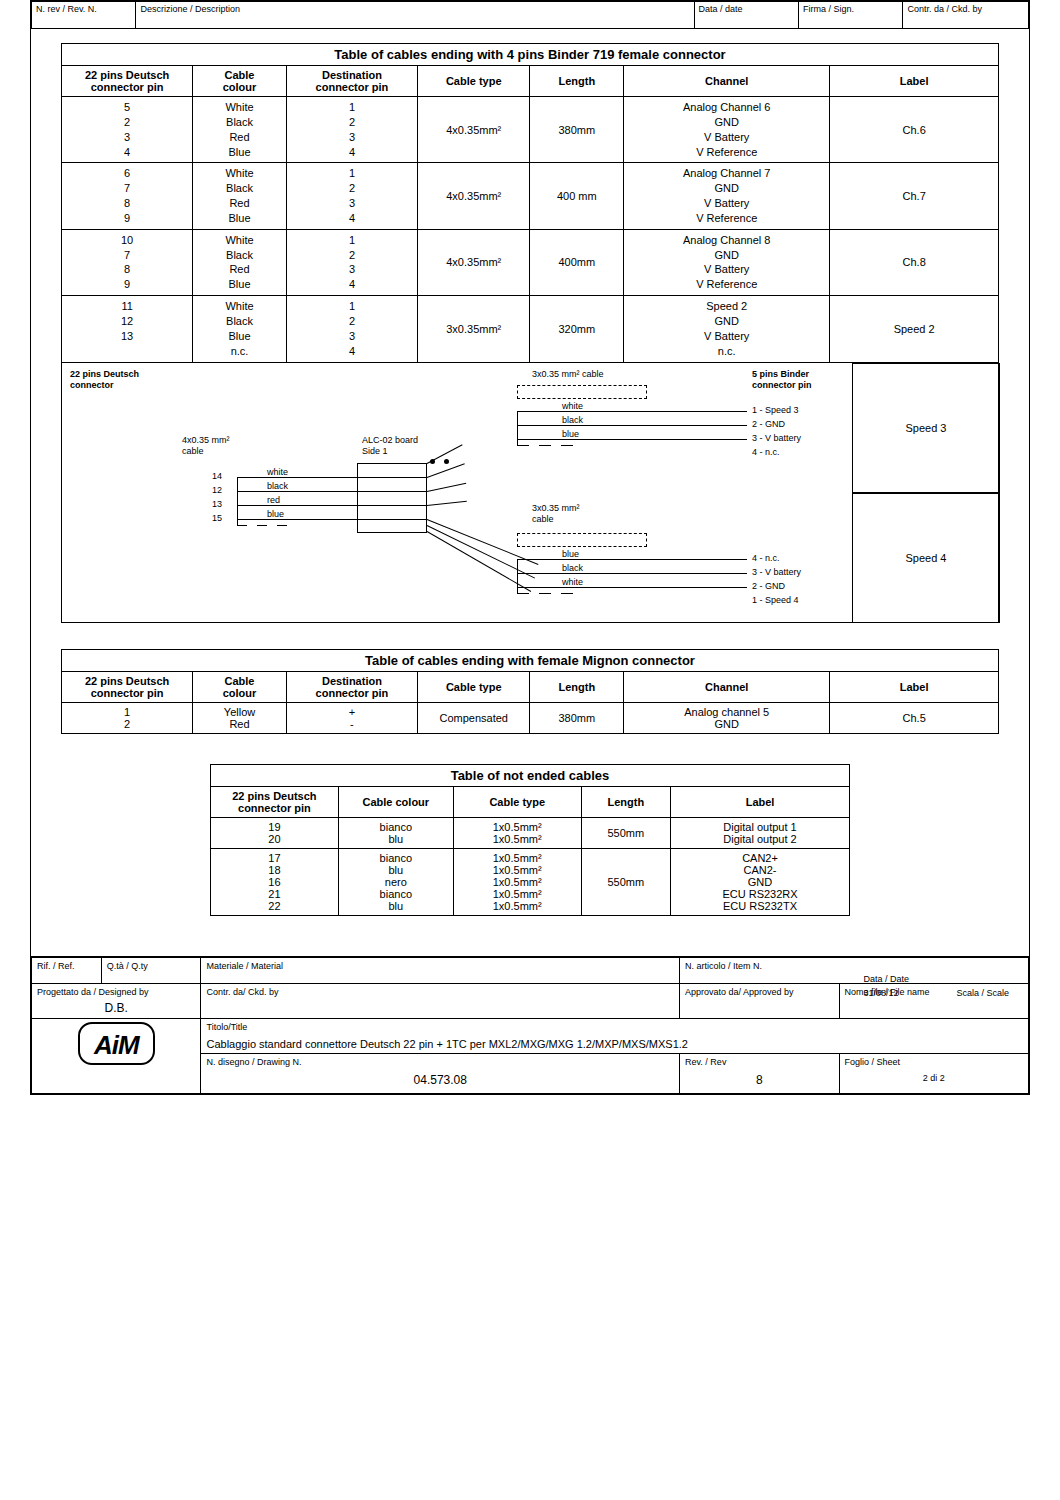| N. rev / Rev. N. | Descrizione / Description | Data / date | Firma / Sign. | Contr. da / Ckd. by |
| Table of cables ending with 4 pins Binder 719 female connector |
| 22 pins Deutsch connector pin | Cable colour | Destination connector pin | Cable type | Length | Channel | Label |
| 5 2 3 4 | White Black Red Blue | 1 2 3 4 | 4x0.35mm² | 380mm | Analog Channel 6 GND V Battery V Reference | Ch.6 |
| 6 7 8 9 | White Black Red Blue | 1 2 3 4 | 4x0.35mm² | 400 mm | Analog Channel 7 GND V Battery V Reference | Ch.7 |
| 10 7 8 9 | White Black Red Blue | 1 2 3 4 | 4x0.35mm² | 400mm | Analog Channel 8 GND V Battery V Reference | Ch.8 |
| 11 12 13 | White Black Blue n.c. | 1 2 3 4 | 3x0.35mm² | 320mm | Speed 2 GND V Battery n.c. | Speed 2 |
22 pins Deutsch
connector
4x0.35 mm²
cable
ALC-02 board
Side 1
14
12
13
15
white
black
red
blue
3x0.35 mm² cable
white
black
blue
5 pins Binder
connector pin
1 - Speed 3
2 - GND
3 - V battery
4 - n.c.
3x0.35 mm²
cable
blue
black
white
4 - n.c.
3 - V battery
2 - GND
1 - Speed 4
Speed 3
Speed 4
| Table of cables ending with female Mignon connector |
| 22 pins Deutsch connector pin | Cable colour | Destination connector pin | Cable type | Length | Channel | Label |
| 1 2 | Yellow Red | + - | Compensated | 380mm | Analog channel 5 GND | Ch.5 |
| Table of not ended cables |
| 22 pins Deutsch connector pin | Cable colour | Cable type | Length | Label |
| 19 20 | bianco blu | 1x0.5mm² 1x0.5mm² | 550mm | Digital output 1 Digital output 2 |
| 17 18 16 21 22 | bianco blu nero bianco blu | 1x0.5mm² 1x0.5mm² 1x0.5mm² 1x0.5mm² 1x0.5mm² | 550mm | CAN2+ CAN2- GND ECU RS232RX ECU RS232TX |
| Rif. / Ref. | Q.tà / Q.ty | Materiale / Material | N. articolo / Item N. |
| Progettato da / Designed by D.B. | Contr. da/ Ckd. by | Approvato da/ Approved by | Nome file / File name |
| AiM | Titolo/Title Cablaggio standard connettore Deutsch 22 pin + 1TC per MXL2/MXG/MXG 1.2/MXP/MXS/MXS1.2 |
| N. disegno / Drawing N. 04.573.08 | Rev. / Rev 8 | Foglio / Sheet 2 di 2 |
Data / Date
31/08/12
Scala / Scale